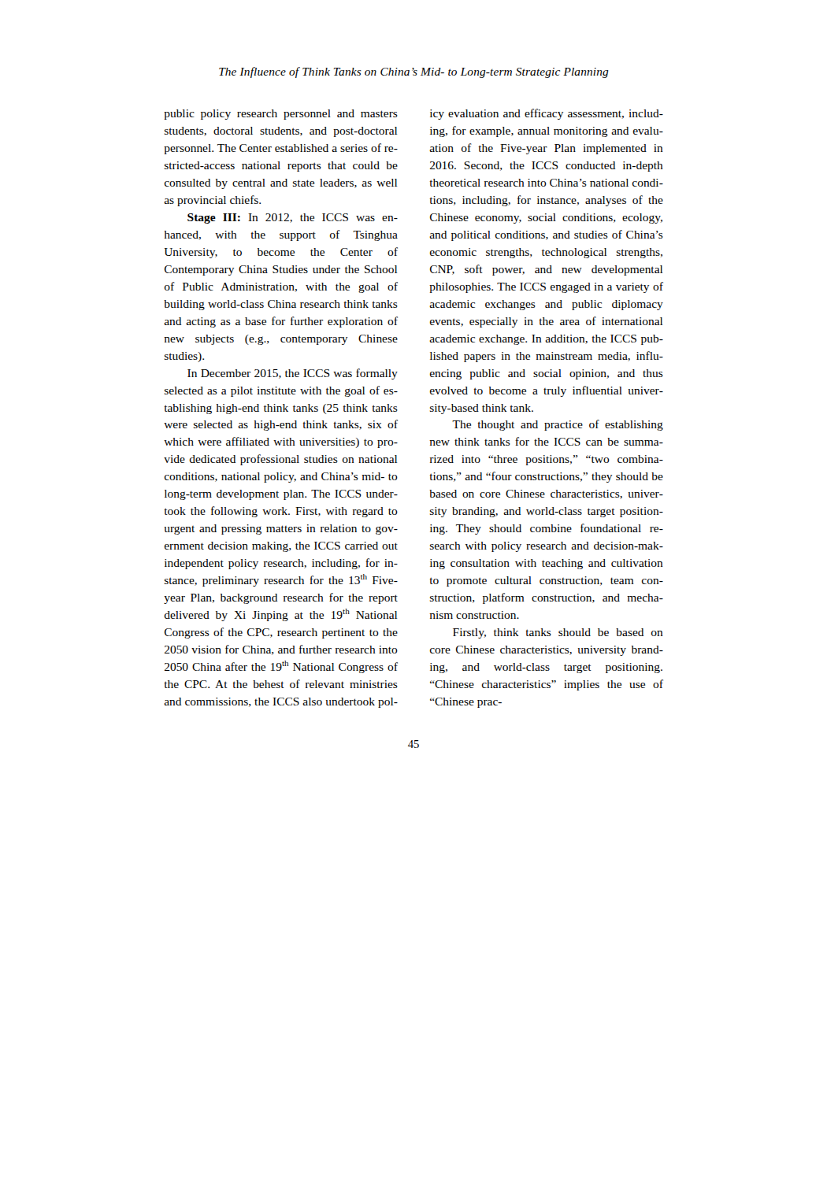The Influence of Think Tanks on China’s Mid- to Long-term Strategic Planning
public policy research personnel and masters students, doctoral students, and post-doctoral personnel. The Center established a series of restricted-access national reports that could be consulted by central and state leaders, as well as provincial chiefs.
Stage III: In 2012, the ICCS was enhanced, with the support of Tsinghua University, to become the Center of Contemporary China Studies under the School of Public Administration, with the goal of building world-class China research think tanks and acting as a base for further exploration of new subjects (e.g., contemporary Chinese studies).
In December 2015, the ICCS was formally selected as a pilot institute with the goal of establishing high-end think tanks (25 think tanks were selected as high-end think tanks, six of which were affiliated with universities) to provide dedicated professional studies on national conditions, national policy, and China’s mid- to long-term development plan. The ICCS undertook the following work. First, with regard to urgent and pressing matters in relation to government decision making, the ICCS carried out independent policy research, including, for instance, preliminary research for the 13th Five-year Plan, background research for the report delivered by Xi Jinping at the 19th National Congress of the CPC, research pertinent to the 2050 vision for China, and further research into 2050 China after the 19th National Congress of the CPC. At the behest of relevant ministries and commissions, the ICCS also undertook policy evaluation and efficacy assessment, including, for example, annual monitoring and evaluation of the Five-year Plan implemented in 2016. Second, the ICCS conducted in-depth theoretical research into China’s national conditions, including, for instance, analyses of the Chinese economy, social conditions, ecology, and political conditions, and studies of China’s economic strengths, technological strengths, CNP, soft power, and new developmental philosophies. The ICCS engaged in a variety of academic exchanges and public diplomacy events, especially in the area of international academic exchange. In addition, the ICCS published papers in the mainstream media, influencing public and social opinion, and thus evolved to become a truly influential university-based think tank.
The thought and practice of establishing new think tanks for the ICCS can be summarized into “three positions,” “two combinations,” and “four constructions,” they should be based on core Chinese characteristics, university branding, and world-class target positioning. They should combine foundational research with policy research and decision-making consultation with teaching and cultivation to promote cultural construction, team construction, platform construction, and mechanism construction.
Firstly, think tanks should be based on core Chinese characteristics, university branding, and world-class target positioning. “Chinese characteristics” implies the use of “Chinese prac-
45